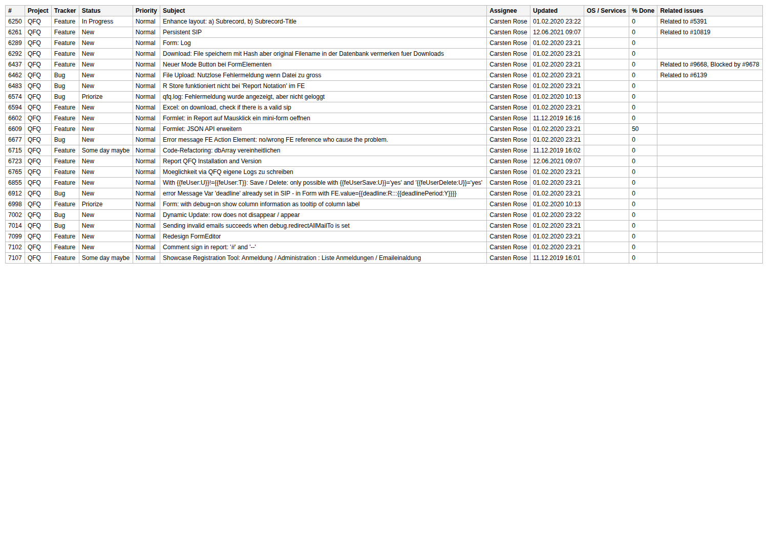| # | Project | Tracker | Status | Priority | Subject | Assignee | Updated | OS / Services | % Done | Related issues |
| --- | --- | --- | --- | --- | --- | --- | --- | --- | --- | --- |
| 6250 | QFQ | Feature | In Progress | Normal | Enhance layout: a) Subrecord, b) Subrecord-Title | Carsten Rose | 01.02.2020 23:22 | | 0 | Related to #5391 |
| 6261 | QFQ | Feature | New | Normal | Persistent SIP | Carsten Rose | 12.06.2021 09:07 | | 0 | Related to #10819 |
| 6289 | QFQ | Feature | New | Normal | Form: Log | Carsten Rose | 01.02.2020 23:21 | | 0 | |
| 6292 | QFQ | Feature | New | Normal | Download: File speichern mit Hash aber original Filename in der Datenbank vermerken fuer Downloads | Carsten Rose | 01.02.2020 23:21 | | 0 | |
| 6437 | QFQ | Feature | New | Normal | Neuer Mode Button bei FormElementen | Carsten Rose | 01.02.2020 23:21 | | 0 | Related to #9668, Blocked by #9678 |
| 6462 | QFQ | Bug | New | Normal | File Upload: Nutzlose Fehlermeldung wenn Datei zu gross | Carsten Rose | 01.02.2020 23:21 | | 0 | Related to #6139 |
| 6483 | QFQ | Bug | New | Normal | R Store funktioniert nicht bei 'Report Notation' im FE | Carsten Rose | 01.02.2020 23:21 | | 0 | |
| 6574 | QFQ | Bug | Priorize | Normal | qfq.log: Fehlermeldung wurde angezeigt, aber nicht geloggt | Carsten Rose | 01.02.2020 10:13 | | 0 | |
| 6594 | QFQ | Feature | New | Normal | Excel: on download, check if there is a valid sip | Carsten Rose | 01.02.2020 23:21 | | 0 | |
| 6602 | QFQ | Feature | New | Normal | Formlet: in Report auf Mausklick ein mini-form oeffnen | Carsten Rose | 11.12.2019 16:16 | | 0 | |
| 6609 | QFQ | Feature | New | Normal | Formlet: JSON API erweitern | Carsten Rose | 01.02.2020 23:21 | | 50 | |
| 6677 | QFQ | Bug | New | Normal | Error message FE Action Element: no/wrong FE reference who cause the problem. | Carsten Rose | 01.02.2020 23:21 | | 0 | |
| 6715 | QFQ | Feature | Some day maybe | Normal | Code-Refactoring: dbArray vereinheitlichen | Carsten Rose | 11.12.2019 16:02 | | 0 | |
| 6723 | QFQ | Feature | New | Normal | Report QFQ Installation and Version | Carsten Rose | 12.06.2021 09:07 | | 0 | |
| 6765 | QFQ | Feature | New | Normal | Moeglichkeit via QFQ eigene Logs zu schreiben | Carsten Rose | 01.02.2020 23:21 | | 0 | |
| 6855 | QFQ | Feature | New | Normal | With {{feUser:U}}!={{feUser:T}}: Save / Delete: only possible with {{feUserSave:U}}='yes' and '{{feUserDelete:U}}='yes' | Carsten Rose | 01.02.2020 23:21 | | 0 | |
| 6912 | QFQ | Bug | New | Normal | error Message Var 'deadline' already set in SIP - in Form with FE.value={{deadline:R:::{{deadlinePeriod:Y}}}} | Carsten Rose | 01.02.2020 23:21 | | 0 | |
| 6998 | QFQ | Feature | Priorize | Normal | Form: with debug=on show column information as tooltip of column label | Carsten Rose | 01.02.2020 10:13 | | 0 | |
| 7002 | QFQ | Bug | New | Normal | Dynamic Update: row does not disappear / appear | Carsten Rose | 01.02.2020 23:22 | | 0 | |
| 7014 | QFQ | Bug | New | Normal | Sending invalid emails succeeds when debug.redirectAllMailTo is set | Carsten Rose | 01.02.2020 23:21 | | 0 | |
| 7099 | QFQ | Feature | New | Normal | Redesign FormEditor | Carsten Rose | 01.02.2020 23:21 | | 0 | |
| 7102 | QFQ | Feature | New | Normal | Comment sign in report: '#' and '--' | Carsten Rose | 01.02.2020 23:21 | | 0 | |
| 7107 | QFQ | Feature | Some day maybe | Normal | Showcase Registration Tool: Anmeldung / Administration : Liste Anmeldungen / Emaileinaldung | Carsten Rose | 11.12.2019 16:01 | | 0 | |